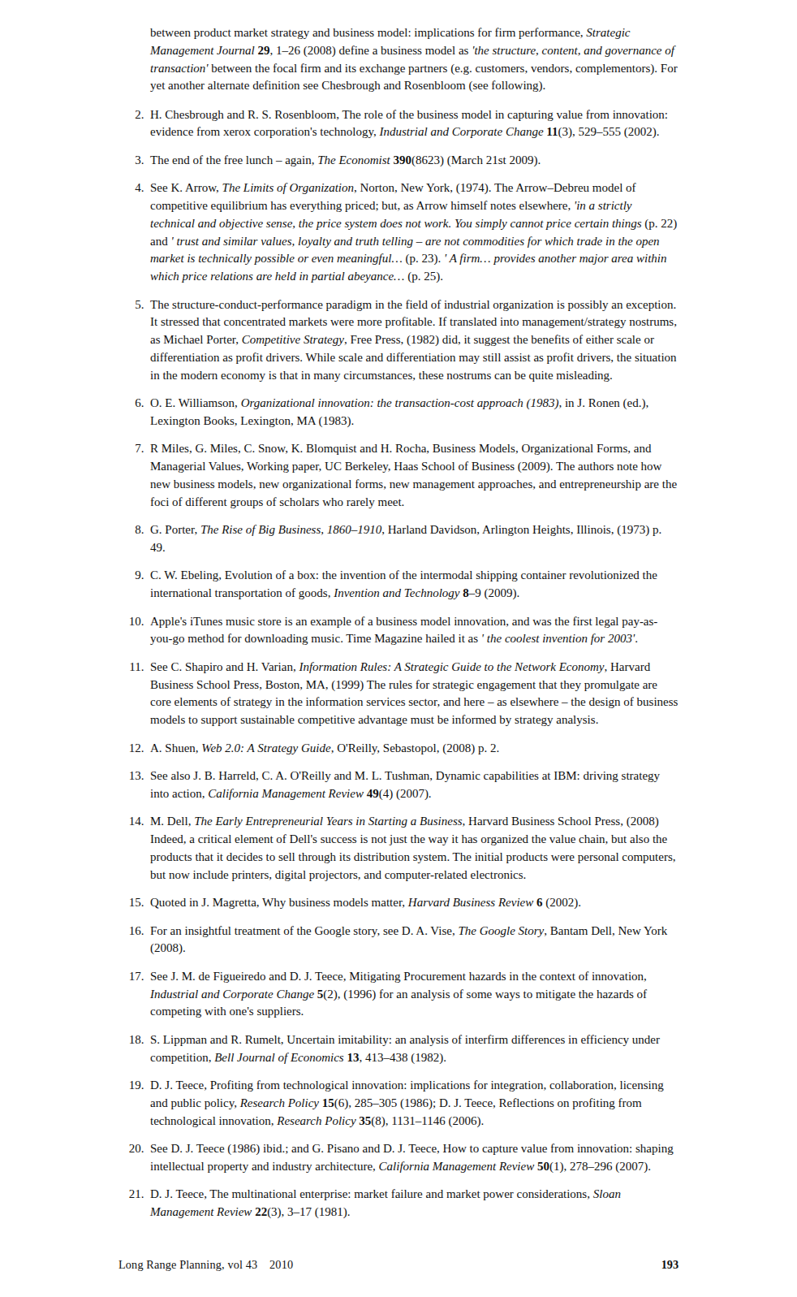between product market strategy and business model: implications for firm performance, Strategic Management Journal 29, 1–26 (2008) define a business model as 'the structure, content, and governance of transaction' between the focal firm and its exchange partners (e.g. customers, vendors, complementors). For yet another alternate definition see Chesbrough and Rosenbloom (see following).
H. Chesbrough and R. S. Rosenbloom, The role of the business model in capturing value from innovation: evidence from xerox corporation's technology, Industrial and Corporate Change 11(3), 529–555 (2002).
The end of the free lunch – again, The Economist 390(8623) (March 21st 2009).
See K. Arrow, The Limits of Organization, Norton, New York, (1974). The Arrow–Debreu model of competitive equilibrium has everything priced; but, as Arrow himself notes elsewhere, 'in a strictly technical and objective sense, the price system does not work. You simply cannot price certain things (p. 22) and ' trust and similar values, loyalty and truth telling – are not commodities for which trade in the open market is technically possible or even meaningful… (p. 23). ' A firm… provides another major area within which price relations are held in partial abeyance… (p. 25).
The structure-conduct-performance paradigm in the field of industrial organization is possibly an exception. It stressed that concentrated markets were more profitable. If translated into management/strategy nostrums, as Michael Porter, Competitive Strategy, Free Press, (1982) did, it suggest the benefits of either scale or differentiation as profit drivers. While scale and differentiation may still assist as profit drivers, the situation in the modern economy is that in many circumstances, these nostrums can be quite misleading.
O. E. Williamson, Organizational innovation: the transaction-cost approach (1983), in J. Ronen (ed.), Lexington Books, Lexington, MA (1983).
R Miles, G. Miles, C. Snow, K. Blomquist and H. Rocha, Business Models, Organizational Forms, and Managerial Values, Working paper, UC Berkeley, Haas School of Business (2009). The authors note how new business models, new organizational forms, new management approaches, and entrepreneurship are the foci of different groups of scholars who rarely meet.
G. Porter, The Rise of Big Business, 1860–1910, Harland Davidson, Arlington Heights, Illinois, (1973) p. 49.
C. W. Ebeling, Evolution of a box: the invention of the intermodal shipping container revolutionized the international transportation of goods, Invention and Technology 8–9 (2009).
Apple's iTunes music store is an example of a business model innovation, and was the first legal pay-as-you-go method for downloading music. Time Magazine hailed it as ' the coolest invention for 2003'.
See C. Shapiro and H. Varian, Information Rules: A Strategic Guide to the Network Economy, Harvard Business School Press, Boston, MA, (1999) The rules for strategic engagement that they promulgate are core elements of strategy in the information services sector, and here – as elsewhere – the design of business models to support sustainable competitive advantage must be informed by strategy analysis.
A. Shuen, Web 2.0: A Strategy Guide, O'Reilly, Sebastopol, (2008) p. 2.
See also J. B. Harreld, C. A. O'Reilly and M. L. Tushman, Dynamic capabilities at IBM: driving strategy into action, California Management Review 49(4) (2007).
M. Dell, The Early Entrepreneurial Years in Starting a Business, Harvard Business School Press, (2008) Indeed, a critical element of Dell's success is not just the way it has organized the value chain, but also the products that it decides to sell through its distribution system. The initial products were personal computers, but now include printers, digital projectors, and computer-related electronics.
Quoted in J. Magretta, Why business models matter, Harvard Business Review 6 (2002).
For an insightful treatment of the Google story, see D. A. Vise, The Google Story, Bantam Dell, New York (2008).
See J. M. de Figueiredo and D. J. Teece, Mitigating Procurement hazards in the context of innovation, Industrial and Corporate Change 5(2), (1996) for an analysis of some ways to mitigate the hazards of competing with one's suppliers.
S. Lippman and R. Rumelt, Uncertain imitability: an analysis of interfirm differences in efficiency under competition, Bell Journal of Economics 13, 413–438 (1982).
D. J. Teece, Profiting from technological innovation: implications for integration, collaboration, licensing and public policy, Research Policy 15(6), 285–305 (1986); D. J. Teece, Reflections on profiting from technological innovation, Research Policy 35(8), 1131–1146 (2006).
See D. J. Teece (1986) ibid.; and G. Pisano and D. J. Teece, How to capture value from innovation: shaping intellectual property and industry architecture, California Management Review 50(1), 278–296 (2007).
D. J. Teece, The multinational enterprise: market failure and market power considerations, Sloan Management Review 22(3), 3–17 (1981).
Long Range Planning, vol 43 2010 193